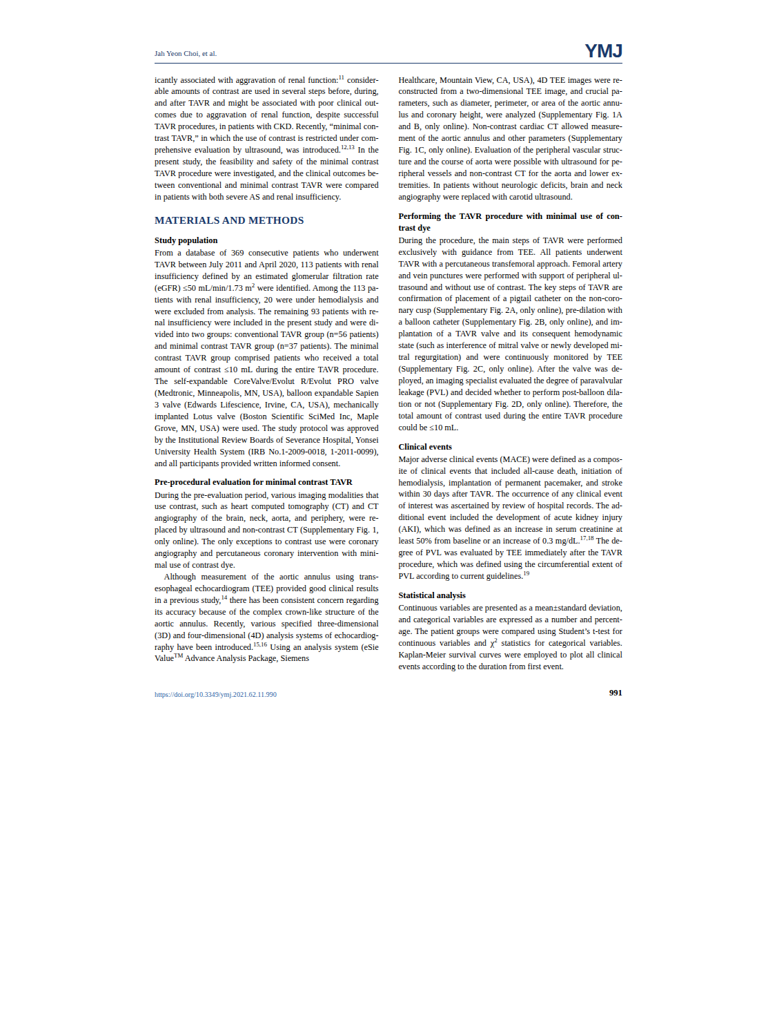Jah Yeon Choi, et al.
YMJ
icantly associated with aggravation of renal function:11 considerable amounts of contrast are used in several steps before, during, and after TAVR and might be associated with poor clinical outcomes due to aggravation of renal function, despite successful TAVR procedures, in patients with CKD. Recently, “minimal contrast TAVR,” in which the use of contrast is restricted under comprehensive evaluation by ultrasound, was introduced.12,13 In the present study, the feasibility and safety of the minimal contrast TAVR procedure were investigated, and the clinical outcomes between conventional and minimal contrast TAVR were compared in patients with both severe AS and renal insufficiency.
MATERIALS AND METHODS
Study population
From a database of 369 consecutive patients who underwent TAVR between July 2011 and April 2020, 113 patients with renal insufficiency defined by an estimated glomerular filtration rate (eGFR) ≤50 mL/min/1.73 m2 were identified. Among the 113 patients with renal insufficiency, 20 were under hemodialysis and were excluded from analysis. The remaining 93 patients with renal insufficiency were included in the present study and were divided into two groups: conventional TAVR group (n=56 patients) and minimal contrast TAVR group (n=37 patients). The minimal contrast TAVR group comprised patients who received a total amount of contrast ≤10 mL during the entire TAVR procedure. The self-expandable CoreValve/Evolut R/Evolut PRO valve (Medtronic, Minneapolis, MN, USA), balloon expandable Sapien 3 valve (Edwards Lifescience, Irvine, CA, USA), mechanically implanted Lotus valve (Boston Scientific SciMed Inc, Maple Grove, MN, USA) were used. The study protocol was approved by the Institutional Review Boards of Severance Hospital, Yonsei University Health System (IRB No.1-2009-0018, 1-2011-0099), and all participants provided written informed consent.
Pre-procedural evaluation for minimal contrast TAVR
During the pre-evaluation period, various imaging modalities that use contrast, such as heart computed tomography (CT) and CT angiography of the brain, neck, aorta, and periphery, were replaced by ultrasound and non-contrast CT (Supplementary Fig. 1, only online). The only exceptions to contrast use were coronary angiography and percutaneous coronary intervention with minimal use of contrast dye.
Although measurement of the aortic annulus using transesophageal echocardiogram (TEE) provided good clinical results in a previous study,14 there has been consistent concern regarding its accuracy because of the complex crown-like structure of the aortic annulus. Recently, various specified three-dimensional (3D) and four-dimensional (4D) analysis systems of echocardiography have been introduced.15,16 Using an analysis system (eSie ValueTM Advance Analysis Package, Siemens
Healthcare, Mountain View, CA, USA), 4D TEE images were reconstructed from a two-dimensional TEE image, and crucial parameters, such as diameter, perimeter, or area of the aortic annulus and coronary height, were analyzed (Supplementary Fig. 1A and B, only online). Non-contrast cardiac CT allowed measurement of the aortic annulus and other parameters (Supplementary Fig. 1C, only online). Evaluation of the peripheral vascular structure and the course of aorta were possible with ultrasound for peripheral vessels and non-contrast CT for the aorta and lower extremities. In patients without neurologic deficits, brain and neck angiography were replaced with carotid ultrasound.
Performing the TAVR procedure with minimal use of contrast dye
During the procedure, the main steps of TAVR were performed exclusively with guidance from TEE. All patients underwent TAVR with a percutaneous transfemoral approach. Femoral artery and vein punctures were performed with support of peripheral ultrasound and without use of contrast. The key steps of TAVR are confirmation of placement of a pigtail catheter on the non-coronary cusp (Supplementary Fig. 2A, only online), pre-dilation with a balloon catheter (Supplementary Fig. 2B, only online), and implantation of a TAVR valve and its consequent hemodynamic state (such as interference of mitral valve or newly developed mitral regurgitation) and were continuously monitored by TEE (Supplementary Fig. 2C, only online). After the valve was deployed, an imaging specialist evaluated the degree of paravalvular leakage (PVL) and decided whether to perform post-balloon dilation or not (Supplementary Fig. 2D, only online). Therefore, the total amount of contrast used during the entire TAVR procedure could be ≤10 mL.
Clinical events
Major adverse clinical events (MACE) were defined as a composite of clinical events that included all-cause death, initiation of hemodialysis, implantation of permanent pacemaker, and stroke within 30 days after TAVR. The occurrence of any clinical event of interest was ascertained by review of hospital records. The additional event included the development of acute kidney injury (AKI), which was defined as an increase in serum creatinine at least 50% from baseline or an increase of 0.3 mg/dL.17,18 The degree of PVL was evaluated by TEE immediately after the TAVR procedure, which was defined using the circumferential extent of PVL according to current guidelines.19
Statistical analysis
Continuous variables are presented as a mean±standard deviation, and categorical variables are expressed as a number and percentage. The patient groups were compared using Student’s t-test for continuous variables and χ2 statistics for categorical variables. Kaplan-Meier survival curves were employed to plot all clinical events according to the duration from first event.
https://doi.org/10.3349/ymj.2021.62.11.990
991